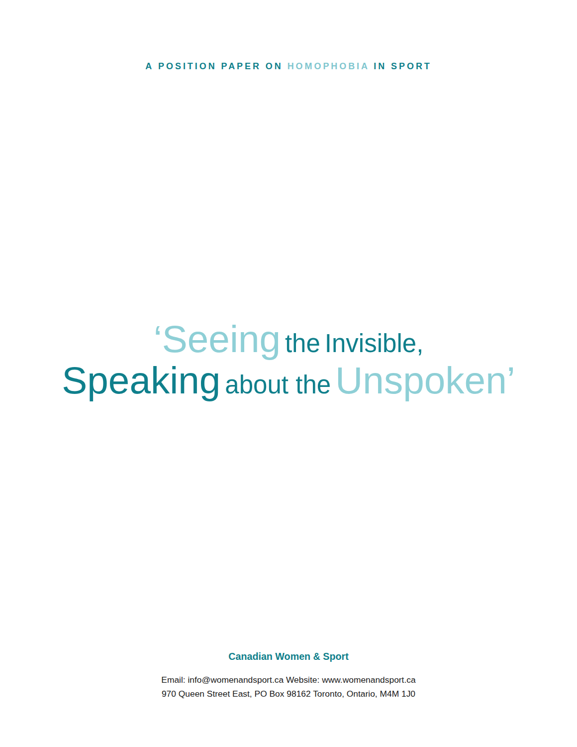A Position Paper on Homophobia in Sport
‘Seeing the Invisible, Speaking about the Unspoken’
Canadian Women & Sport
Email: info@womenandsport.ca Website: www.womenandsport.ca
970 Queen Street East, PO Box 98162 Toronto, Ontario, M4M 1J0